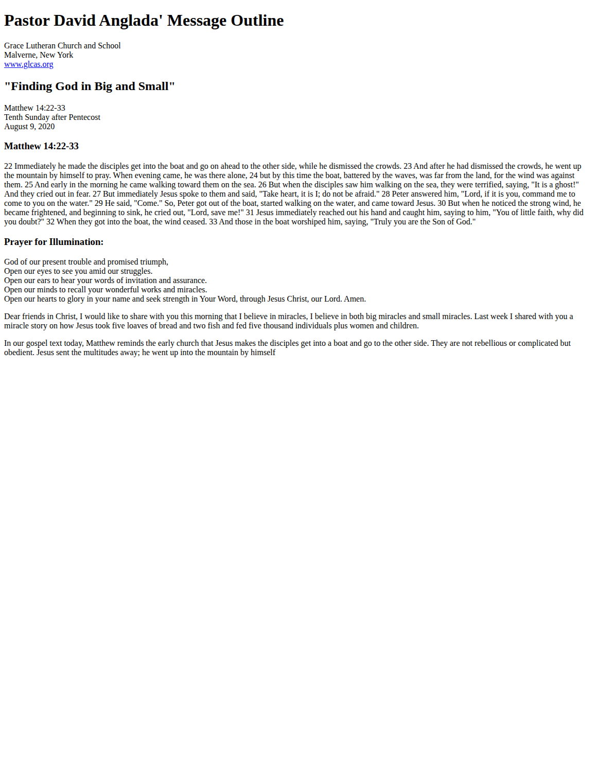Pastor David Anglada' Message Outline
Grace Lutheran Church and School
Malverne, New York
www.glcas.org
"Finding God in Big and Small"
Matthew 14:22-33
Tenth Sunday after Pentecost
August 9, 2020
Matthew 14:22-33
22 Immediately he made the disciples get into the boat and go on ahead to the other side, while he dismissed the crowds. 23 And after he had dismissed the crowds, he went up the mountain by himself to pray. When evening came, he was there alone, 24 but by this time the boat, battered by the waves, was far from the land, for the wind was against them. 25 And early in the morning he came walking toward them on the sea. 26 But when the disciples saw him walking on the sea, they were terrified, saying, "It is a ghost!" And they cried out in fear. 27 But immediately Jesus spoke to them and said, "Take heart, it is I; do not be afraid." 28 Peter answered him, "Lord, if it is you, command me to come to you on the water." 29 He said, "Come." So, Peter got out of the boat, started walking on the water, and came toward Jesus. 30 But when he noticed the strong wind, he became frightened, and beginning to sink, he cried out, "Lord, save me!" 31 Jesus immediately reached out his hand and caught him, saying to him, "You of little faith, why did you doubt?" 32 When they got into the boat, the wind ceased. 33 And those in the boat worshiped him, saying, "Truly you are the Son of God."
Prayer for Illumination:
God of our present trouble and promised triumph,
Open our eyes to see you amid our struggles.
Open our ears to hear your words of invitation and assurance.
Open our minds to recall your wonderful works and miracles.
Open our hearts to glory in your name and seek strength in Your Word, through Jesus Christ, our Lord. Amen.
Dear friends in Christ, I would like to share with you this morning that I believe in miracles, I believe in both big miracles and small miracles. Last week I shared with you a miracle story on how Jesus took five loaves of bread and two fish and fed five thousand individuals plus women and children.
In our gospel text today, Matthew reminds the early church that Jesus makes the disciples get into a boat and go to the other side. They are not rebellious or complicated but obedient. Jesus sent the multitudes away; he went up into the mountain by himself